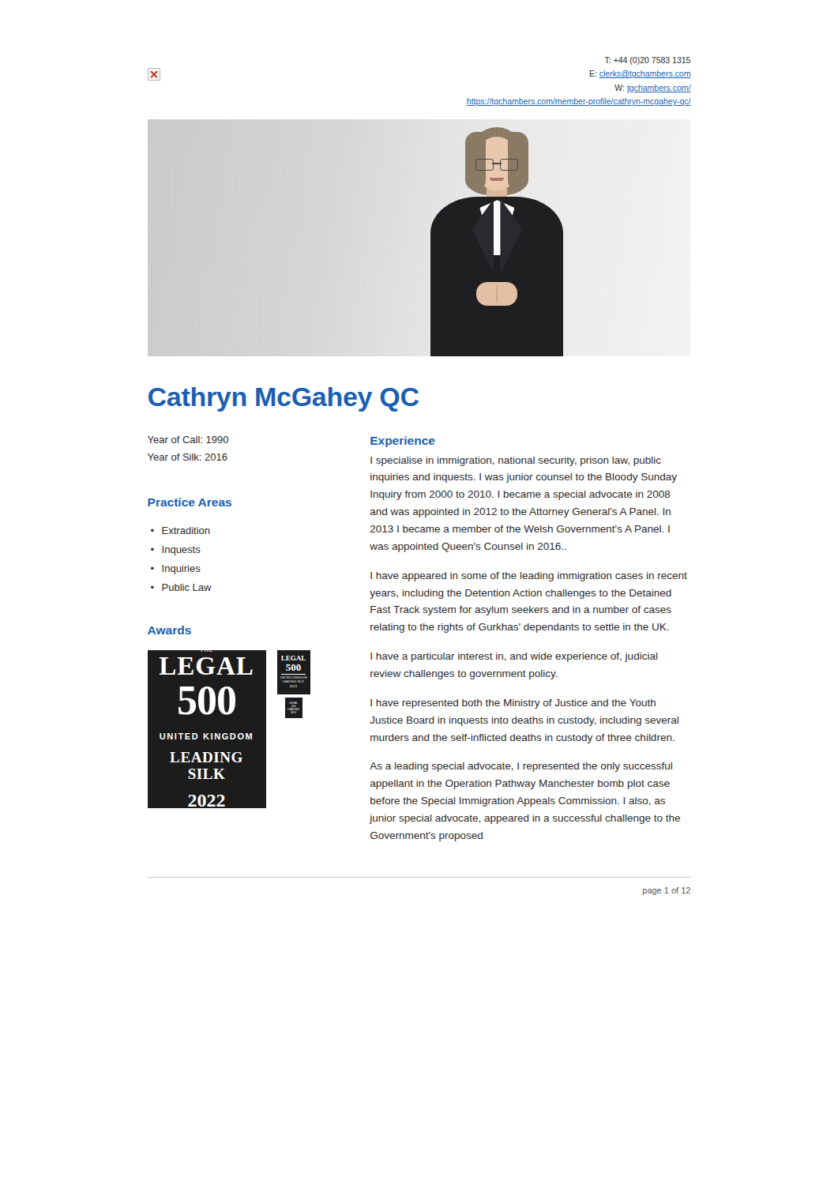T: +44 (0)20 7583 1315
E: clerks@tgchambers.com
W: tgchambers.com/
https://tgchambers.com/member-profile/cathryn-mcgahey-qc/
Cathryn McGahey QC
Year of Call: 1990
Year of Silk: 2016
Practice Areas
Extradition
Inquests
Inquiries
Public Law
Awards
The
LEGAL
500
UNITED KINGDOM
LEADING SILK
2022
LEGAL
500
UNITED KINGDOM
LEADING SILK
2021
LEGAL
500
LEADING
SILK
Experience
I specialise in immigration, national security, prison law, public inquiries and inquests. I was junior counsel to the Bloody Sunday Inquiry from 2000 to 2010. I became a special advocate in 2008 and was appointed in 2012 to the Attorney General's A Panel. In 2013 I became a member of the Welsh Government's A Panel. I was appointed Queen's Counsel in 2016..
I have appeared in some of the leading immigration cases in recent years, including the Detention Action challenges to the Detained Fast Track system for asylum seekers and in a number of cases relating to the rights of Gurkhas' dependants to settle in the UK.
I have a particular interest in, and wide experience of, judicial review challenges to government policy.
I have represented both the Ministry of Justice and the Youth Justice Board in inquests into deaths in custody, including several murders and the self-inflicted deaths in custody of three children.
As a leading special advocate, I represented the only successful appellant in the Operation Pathway Manchester bomb plot case before the Special Immigration Appeals Commission. I also, as junior special advocate, appeared in a successful challenge to the Government's proposed
page 1 of 12